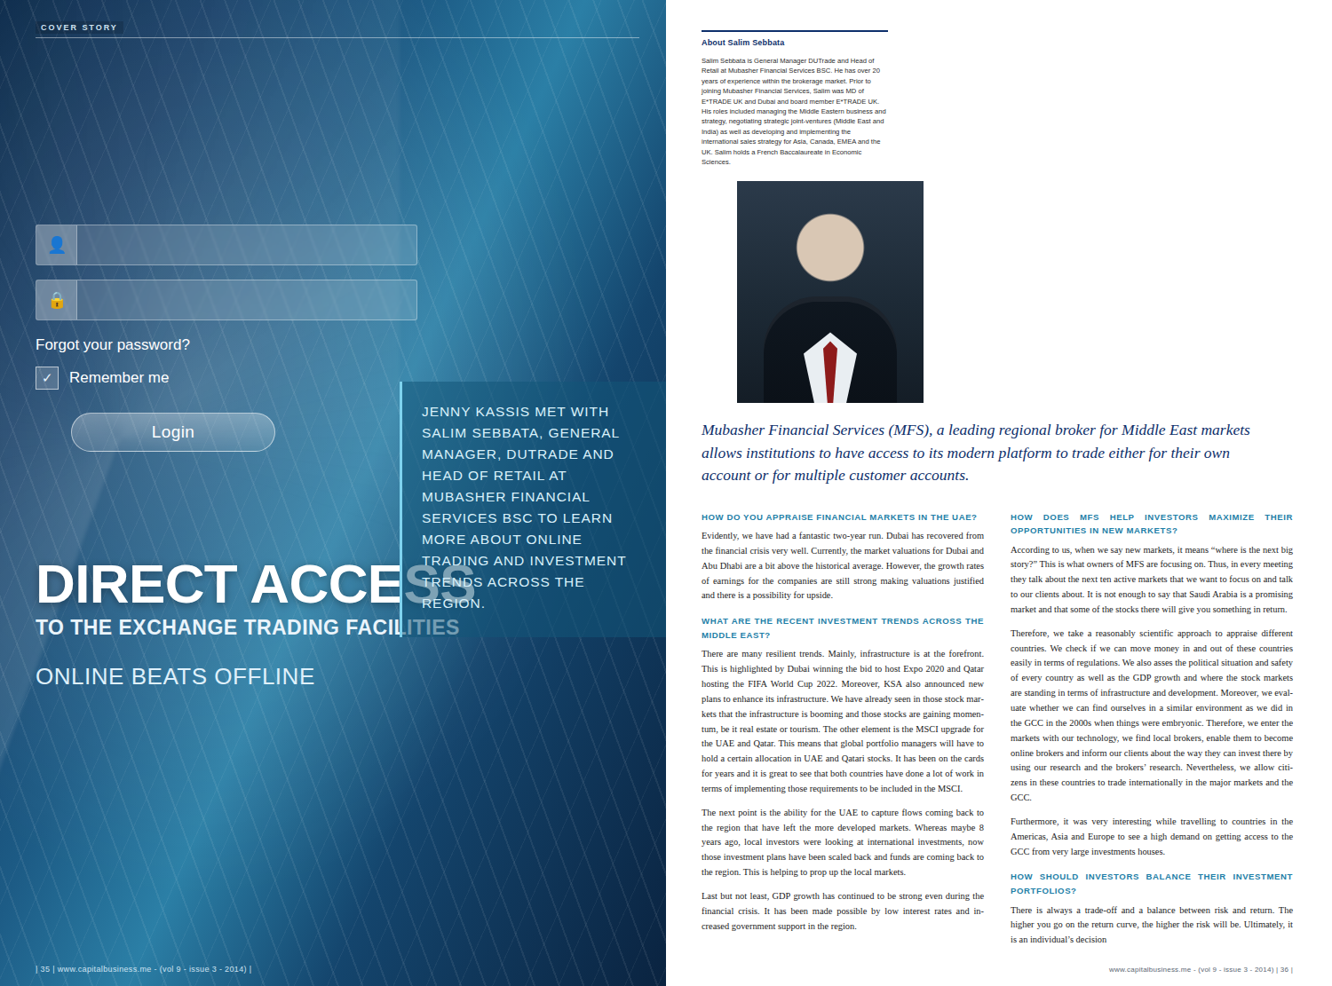COVER STORY
👤
🔒
Forgot your password?
✓
Remember me
Login
DIRECT ACCESS
TO THE EXCHANGE TRADING FACILITIES
ONLINE BEATS OFFLINE
JENNY KASSIS MET WITH SALIM SEBBATA, GENERAL MANAGER, DUTRADE AND HEAD OF RETAIL AT MUBASHER FINANCIAL SERVICES BSC TO LEARN MORE ABOUT ONLINE TRADING AND INVESTMENT TRENDS ACROSS THE REGION.
| 35 | www.capitalbusiness.me - (vol 9 - issue 3 - 2014) |
About Salim Sebbata
Salim Sebbata is General Manager DUTrade and Head of Retail at Mubasher Financial Services BSC. He has over 20 years of experience within the brokerage market. Prior to joining Mubasher Financial Services, Salim was MD of E*TRADE UK and Dubai and board member E*TRADE UK. His roles included managing the Middle Eastern business and strategy, negotiating strategic joint-ventures (Middle East and India) as well as developing and implementing the international sales strategy for Asia, Canada, EMEA and the UK. Salim holds a French Baccalaureate in Economic Sciences.
Mubasher Financial Services (MFS), a leading regional broker for Middle East markets allows institutions to have access to its modern platform to trade either for their own account or for multiple customer accounts.
HOW DO YOU APPRAISE FINANCIAL MARKETS IN THE UAE?
Evidently, we have had a fantastic two-year run. Dubai has recovered from the financial crisis very well. Currently, the market valuations for Dubai and Abu Dhabi are a bit above the historical average. However, the growth rates of earnings for the companies are still strong making valuations justified and there is a possibility for upside.
WHAT ARE THE RECENT INVESTMENT TRENDS ACROSS THE MIDDLE EAST?
There are many resilient trends. Mainly, infrastructure is at the forefront. This is highlighted by Dubai winning the bid to host Expo 2020 and Qatar hosting the FIFA World Cup 2022. Moreover, KSA also announced new plans to enhance its infrastructure. We have already seen in those stock markets that the infrastructure is booming and those stocks are gaining momentum, be it real estate or tourism. The other element is the MSCI upgrade for the UAE and Qatar. This means that global portfolio managers will have to hold a certain allocation in UAE and Qatari stocks. It has been on the cards for years and it is great to see that both countries have done a lot of work in terms of implementing those requirements to be included in the MSCI.
The next point is the ability for the UAE to capture flows coming back to the region that have left the more developed markets. Whereas maybe 8 years ago, local investors were looking at international investments, now those investment plans have been scaled back and funds are coming back to the region. This is helping to prop up the local markets.
Last but not least, GDP growth has continued to be strong even during the financial crisis. It has been made possible by low interest rates and increased government support in the region.
HOW DOES MFS HELP INVESTORS MAXIMIZE THEIR OPPORTUNITIES IN NEW MARKETS?
According to us, when we say new markets, it means “where is the next big story?” This is what owners of MFS are focusing on. Thus, in every meeting they talk about the next ten active markets that we want to focus on and talk to our clients about. It is not enough to say that Saudi Arabia is a promising market and that some of the stocks there will give you something in return.
Therefore, we take a reasonably scientific approach to appraise different countries. We check if we can move money in and out of these countries easily in terms of regulations. We also asses the political situation and safety of every country as well as the GDP growth and where the stock markets are standing in terms of infrastructure and development. Moreover, we evaluate whether we can find ourselves in a similar environment as we did in the GCC in the 2000s when things were embryonic. Therefore, we enter the markets with our technology, we find local brokers, enable them to become online brokers and inform our clients about the way they can invest there by using our research and the brokers’ research. Nevertheless, we allow citizens in these countries to trade internationally in the major markets and the GCC.
Furthermore, it was very interesting while travelling to countries in the Americas, Asia and Europe to see a high demand on getting access to the GCC from very large investments houses.
HOW SHOULD INVESTORS BALANCE THEIR INVESTMENT PORTFOLIOS?
There is always a trade-off and a balance between risk and return. The higher you go on the return curve, the higher the risk will be. Ultimately, it is an individual’s decision
www.capitalbusiness.me - (vol 9 - issue 3 - 2014) | 36 |